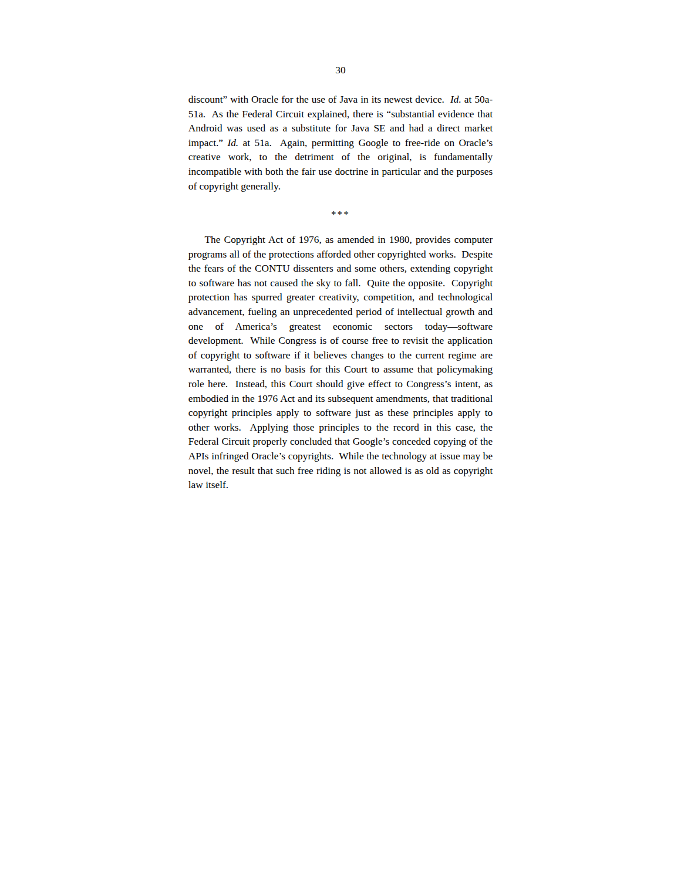30
discount” with Oracle for the use of Java in its newest device. Id. at 50a-51a. As the Federal Circuit explained, there is “substantial evidence that Android was used as a substitute for Java SE and had a direct market impact.” Id. at 51a. Again, permitting Google to free-ride on Oracle’s creative work, to the detriment of the original, is fundamentally incompatible with both the fair use doctrine in particular and the purposes of copyright generally.
***
The Copyright Act of 1976, as amended in 1980, provides computer programs all of the protections afforded other copyrighted works. Despite the fears of the CONTU dissenters and some others, extending copyright to software has not caused the sky to fall. Quite the opposite. Copyright protection has spurred greater creativity, competition, and technological advancement, fueling an unprecedented period of intellectual growth and one of America’s greatest economic sectors today—software development. While Congress is of course free to revisit the application of copyright to software if it believes changes to the current regime are warranted, there is no basis for this Court to assume that policymaking role here. Instead, this Court should give effect to Congress’s intent, as embodied in the 1976 Act and its subsequent amendments, that traditional copyright principles apply to software just as these principles apply to other works. Applying those principles to the record in this case, the Federal Circuit properly concluded that Google’s conceded copying of the APIs infringed Oracle’s copyrights. While the technology at issue may be novel, the result that such free riding is not allowed is as old as copyright law itself.